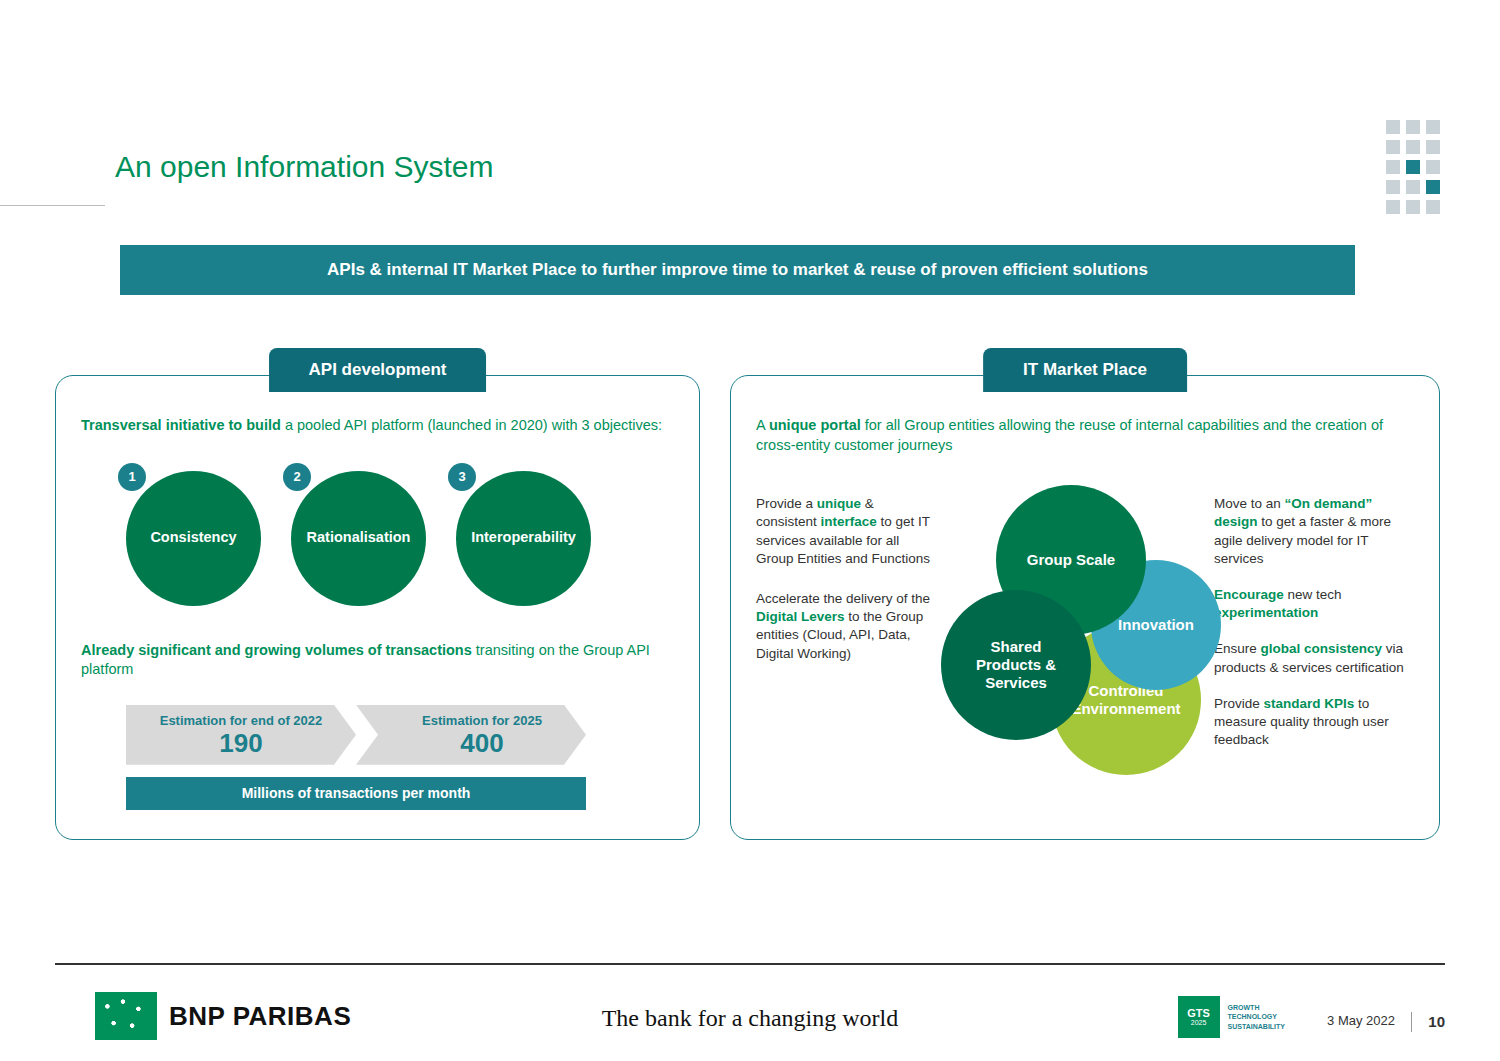An open Information System
APIs & internal IT Market Place to further improve time to market & reuse of proven efficient solutions
API development
Transversal initiative to build a pooled API platform (launched in 2020) with 3 objectives:
1
Consistency
2
Rationalisation
3
Interoperability
Already significant and growing volumes of transactions transiting on the Group API platform
Estimation for end of 2022 190
Estimation for 2025 400
Millions of transactions per month
IT Market Place
A unique portal for all Group entities allowing the reuse of internal capabilities and the creation of cross-entity customer journeys
Provide a unique & consistent interface to get IT services available for all Group Entities and Functions
Accelerate the delivery of the Digital Levers to the Group entities (Cloud, API, Data, Digital Working)
Group Scale
Innovation
Shared
Products &
Services
Controlled
Environnement
Move to an “On demand” design to get a faster & more agile delivery model for IT services
Encourage new tech experimentation
Ensure global consistency via products & services certification
Provide standard KPIs to measure quality through user feedback
BNP PARIBAS
The bank for a changing world
GTS2025
Growth
Technology
Sustainability
3 May 2022
10